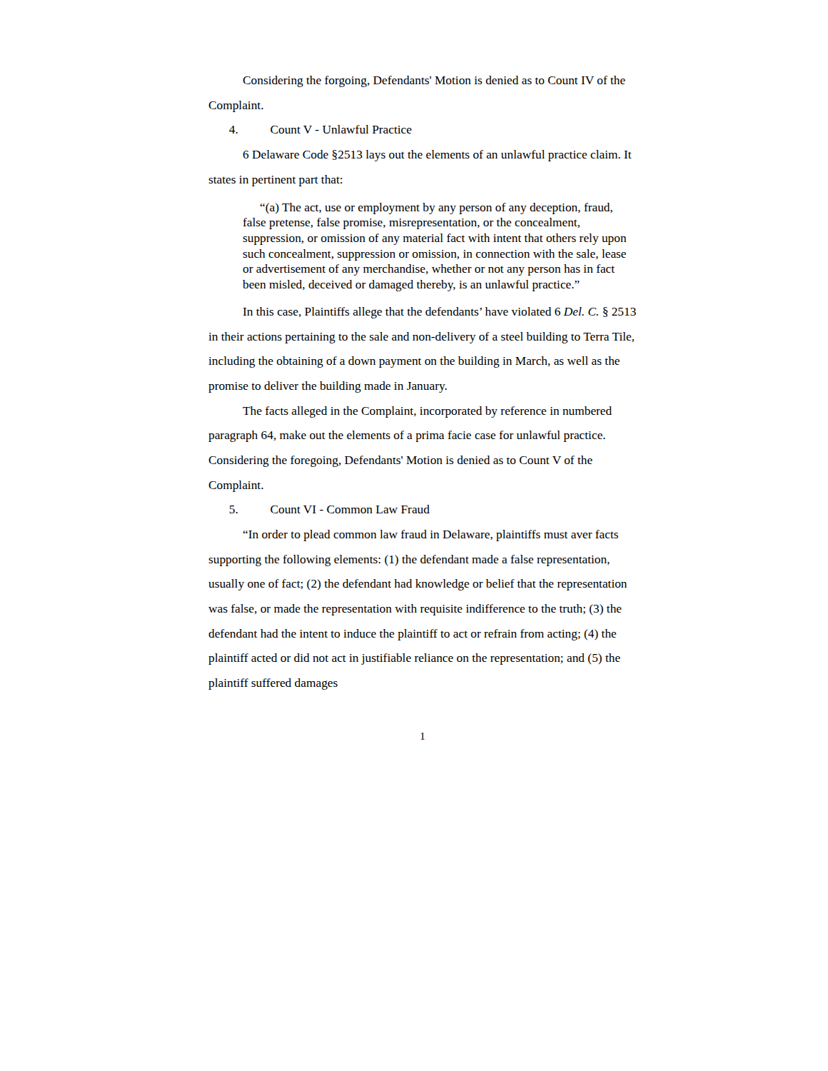Considering the forgoing, Defendants' Motion is denied as to Count IV of the Complaint.
4. Count V - Unlawful Practice
6 Delaware Code §2513 lays out the elements of an unlawful practice claim. It states in pertinent part that:
“(a) The act, use or employment by any person of any deception, fraud, false pretense, false promise, misrepresentation, or the concealment, suppression, or omission of any material fact with intent that others rely upon such concealment, suppression or omission, in connection with the sale, lease or advertisement of any merchandise, whether or not any person has in fact been misled, deceived or damaged thereby, is an unlawful practice.”
In this case, Plaintiffs allege that the defendants’ have violated 6 Del. C. § 2513 in their actions pertaining to the sale and non-delivery of a steel building to Terra Tile, including the obtaining of a down payment on the building in March, as well as the promise to deliver the building made in January.
The facts alleged in the Complaint, incorporated by reference in numbered paragraph 64, make out the elements of a prima facie case for unlawful practice. Considering the foregoing, Defendants' Motion is denied as to Count V of the Complaint.
5. Count VI - Common Law Fraud
“In order to plead common law fraud in Delaware, plaintiffs must aver facts supporting the following elements: (1) the defendant made a false representation, usually one of fact; (2) the defendant had knowledge or belief that the representation was false, or made the representation with requisite indifference to the truth; (3) the defendant had the intent to induce the plaintiff to act or refrain from acting; (4) the plaintiff acted or did not act in justifiable reliance on the representation; and (5) the plaintiff suffered damages
1